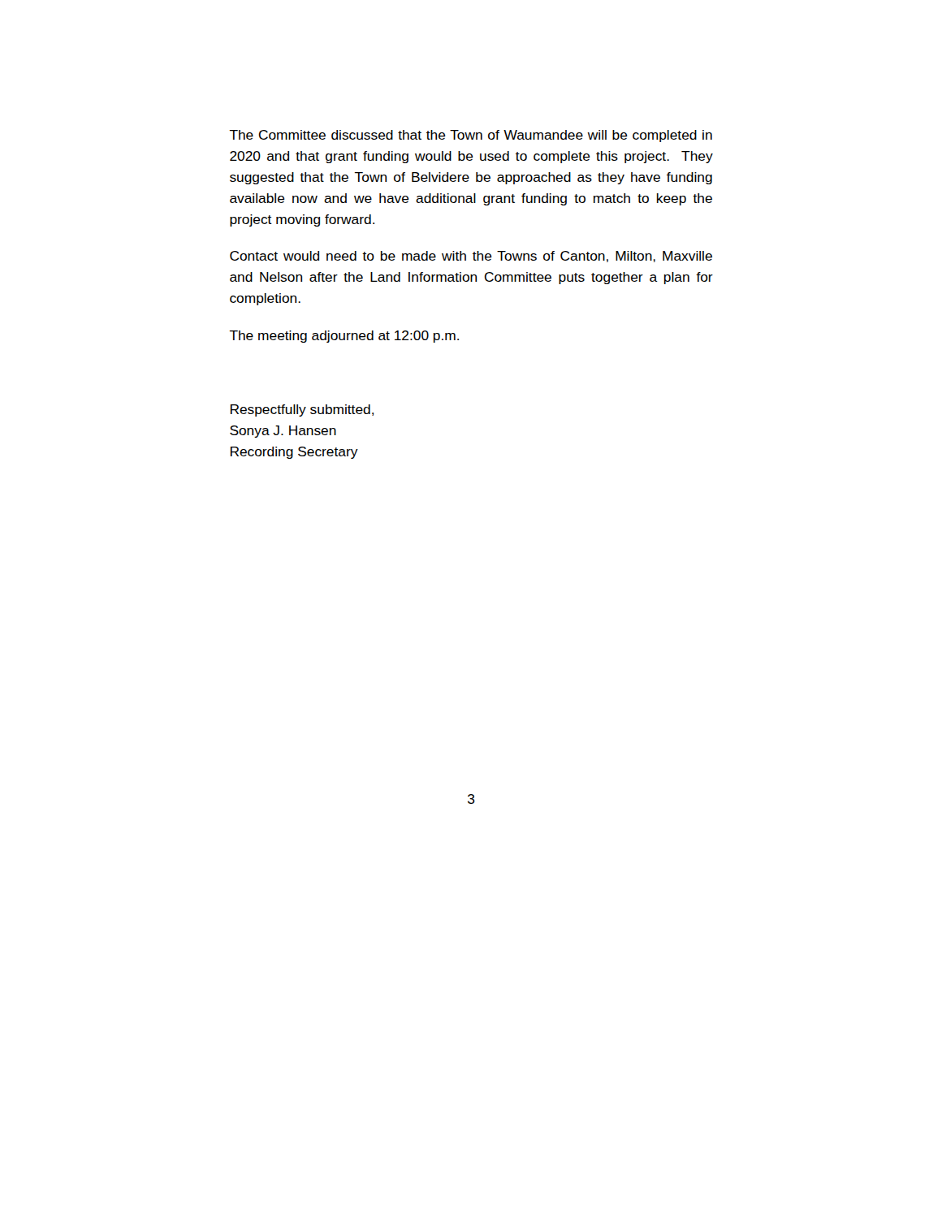The Committee discussed that the Town of Waumandee will be completed in 2020 and that grant funding would be used to complete this project. They suggested that the Town of Belvidere be approached as they have funding available now and we have additional grant funding to match to keep the project moving forward.
Contact would need to be made with the Towns of Canton, Milton, Maxville and Nelson after the Land Information Committee puts together a plan for completion.
The meeting adjourned at 12:00 p.m.
Respectfully submitted,
Sonya J. Hansen
Recording Secretary
3